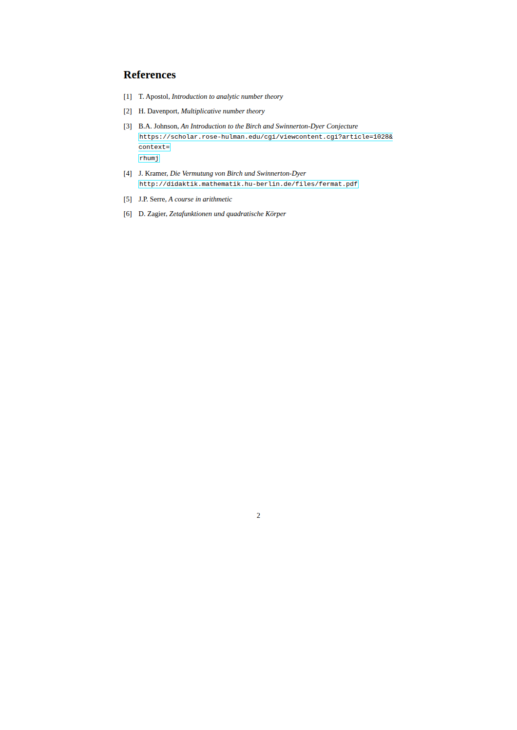References
[1] T. Apostol, Introduction to analytic number theory
[2] H. Davenport, Multiplicative number theory
[3] B.A. Johnson, An Introduction to the Birch and Swinnerton-Dyer Conjecture https://scholar.rose-hulman.edu/cgi/viewcontent.cgi?article=1028&context= rhumj
[4] J. Kramer, Die Vermutung von Birch und Swinnerton-Dyer http://didaktik.mathematik.hu-berlin.de/files/fermat.pdf
[5] J.P. Serre, A course in arithmetic
[6] D. Zagier, Zetafunktionen und quadratische Körper
2